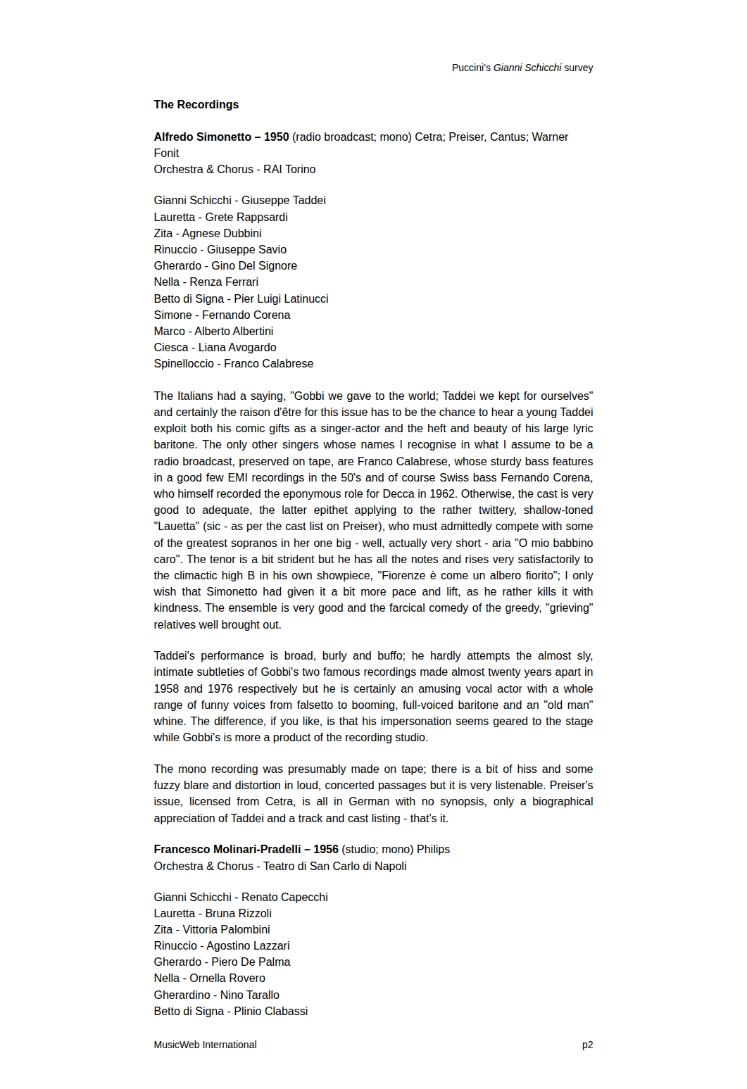Puccini’s Gianni Schicchi survey
The Recordings
Alfredo Simonetto – 1950 (radio broadcast; mono) Cetra; Preiser, Cantus; Warner Fonit
Orchestra & Chorus - RAI Torino
Gianni Schicchi - Giuseppe Taddei
Lauretta - Grete Rappsardi
Zita - Agnese Dubbini
Rinuccio - Giuseppe Savio
Gherardo - Gino Del Signore
Nella - Renza Ferrari
Betto di Signa - Pier Luigi Latinucci
Simone - Fernando Corena
Marco - Alberto Albertini
Ciesca - Liana Avogardo
Spinelloccio - Franco Calabrese
The Italians had a saying, "Gobbi we gave to the world; Taddei we kept for ourselves" and certainly the raison d'être for this issue has to be the chance to hear a young Taddei exploit both his comic gifts as a singer-actor and the heft and beauty of his large lyric baritone. The only other singers whose names I recognise in what I assume to be a radio broadcast, preserved on tape, are Franco Calabrese, whose sturdy bass features in a good few EMI recordings in the 50's and of course Swiss bass Fernando Corena, who himself recorded the eponymous role for Decca in 1962. Otherwise, the cast is very good to adequate, the latter epithet applying to the rather twittery, shallow-toned "Lauetta" (sic - as per the cast list on Preiser), who must admittedly compete with some of the greatest sopranos in her one big - well, actually very short - aria "O mio babbino caro". The tenor is a bit strident but he has all the notes and rises very satisfactorily to the climactic high B in his own showpiece, "Fiorenze è come un albero fiorito"; I only wish that Simonetto had given it a bit more pace and lift, as he rather kills it with kindness. The ensemble is very good and the farcical comedy of the greedy, "grieving" relatives well brought out.
Taddei's performance is broad, burly and buffo; he hardly attempts the almost sly, intimate subtleties of Gobbi's two famous recordings made almost twenty years apart in 1958 and 1976 respectively but he is certainly an amusing vocal actor with a whole range of funny voices from falsetto to booming, full-voiced baritone and an "old man" whine. The difference, if you like, is that his impersonation seems geared to the stage while Gobbi's is more a product of the recording studio.
The mono recording was presumably made on tape; there is a bit of hiss and some fuzzy blare and distortion in loud, concerted passages but it is very listenable. Preiser's issue, licensed from Cetra, is all in German with no synopsis, only a biographical appreciation of Taddei and a track and cast listing - that's it.
Francesco Molinari-Pradelli – 1956 (studio; mono) Philips
Orchestra & Chorus - Teatro di San Carlo di Napoli
Gianni Schicchi - Renato Capecchi
Lauretta - Bruna Rizzoli
Zita - Vittoria Palombini
Rinuccio - Agostino Lazzari
Gherardo - Piero De Palma
Nella - Ornella Rovero
Gherardino - Nino Tarallo
Betto di Signa - Plinio Clabassi
MusicWeb International p2